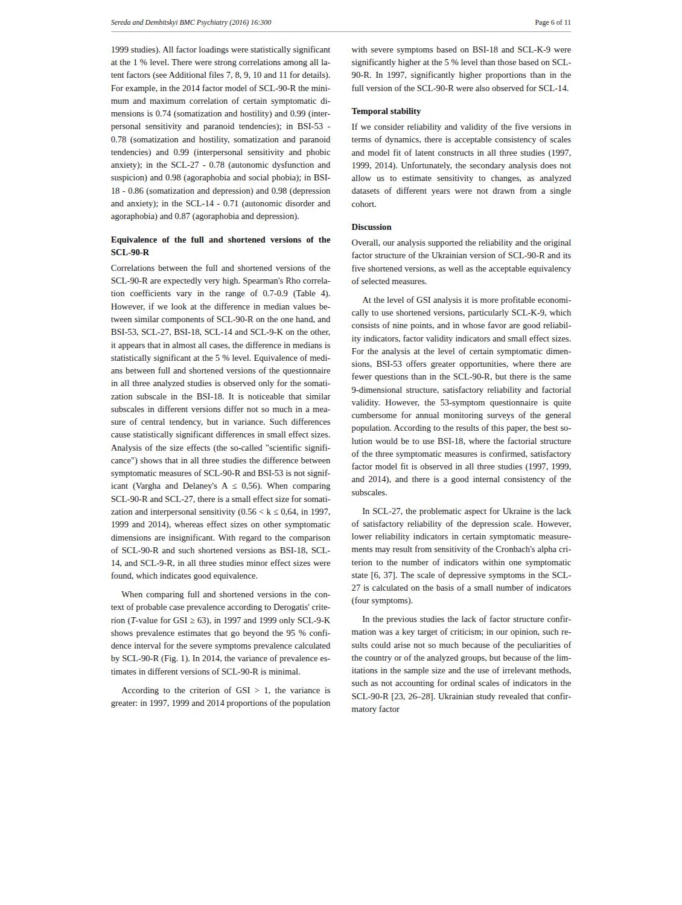Sereda and Dembitskyi BMC Psychiatry (2016) 16:300 Page 6 of 11
1999 studies). All factor loadings were statistically significant at the 1 % level. There were strong correlations among all latent factors (see Additional files 7, 8, 9, 10 and 11 for details). For example, in the 2014 factor model of SCL-90-R the minimum and maximum correlation of certain symptomatic dimensions is 0.74 (somatization and hostility) and 0.99 (interpersonal sensitivity and paranoid tendencies); in BSI-53 - 0.78 (somatization and hostility, somatization and paranoid tendencies) and 0.99 (interpersonal sensitivity and phobic anxiety); in the SCL-27 - 0.78 (autonomic dysfunction and suspicion) and 0.98 (agoraphobia and social phobia); in BSI-18 - 0.86 (somatization and depression) and 0.98 (depression and anxiety); in the SCL-14 - 0.71 (autonomic disorder and agoraphobia) and 0.87 (agoraphobia and depression).
Equivalence of the full and shortened versions of the SCL-90-R
Correlations between the full and shortened versions of the SCL-90-R are expectedly very high. Spearman's Rho correlation coefficients vary in the range of 0.7-0.9 (Table 4). However, if we look at the difference in median values between similar components of SCL-90-R on the one hand, and BSI-53, SCL-27, BSI-18, SCL-14 and SCL-9-K on the other, it appears that in almost all cases, the difference in medians is statistically significant at the 5 % level. Equivalence of medians between full and shortened versions of the questionnaire in all three analyzed studies is observed only for the somatization subscale in the BSI-18. It is noticeable that similar subscales in different versions differ not so much in a measure of central tendency, but in variance. Such differences cause statistically significant differences in small effect sizes. Analysis of the size effects (the so-called "scientific significance") shows that in all three studies the difference between symptomatic measures of SCL-90-R and BSI-53 is not significant (Vargha and Delaney's A ≤ 0,56). When comparing SCL-90-R and SCL-27, there is a small effect size for somatization and interpersonal sensitivity (0.56 < k ≤ 0,64, in 1997, 1999 and 2014), whereas effect sizes on other symptomatic dimensions are insignificant. With regard to the comparison of SCL-90-R and such shortened versions as BSI-18, SCL-14, and SCL-9-R, in all three studies minor effect sizes were found, which indicates good equivalence.
When comparing full and shortened versions in the context of probable case prevalence according to Derogatis' criterion (T-value for GSI ≥ 63), in 1997 and 1999 only SCL-9-K shows prevalence estimates that go beyond the 95 % confidence interval for the severe symptoms prevalence calculated by SCL-90-R (Fig. 1). In 2014, the variance of prevalence estimates in different versions of SCL-90-R is minimal.
According to the criterion of GSI > 1, the variance is greater: in 1997, 1999 and 2014 proportions of the population with severe symptoms based on BSI-18 and SCL-K-9 were significantly higher at the 5 % level than those based on SCL-90-R. In 1997, significantly higher proportions than in the full version of the SCL-90-R were also observed for SCL-14.
Temporal stability
If we consider reliability and validity of the five versions in terms of dynamics, there is acceptable consistency of scales and model fit of latent constructs in all three studies (1997, 1999, 2014). Unfortunately, the secondary analysis does not allow us to estimate sensitivity to changes, as analyzed datasets of different years were not drawn from a single cohort.
Discussion
Overall, our analysis supported the reliability and the original factor structure of the Ukrainian version of SCL-90-R and its five shortened versions, as well as the acceptable equivalency of selected measures.
At the level of GSI analysis it is more profitable economically to use shortened versions, particularly SCL-K-9, which consists of nine points, and in whose favor are good reliability indicators, factor validity indicators and small effect sizes. For the analysis at the level of certain symptomatic dimensions, BSI-53 offers greater opportunities, where there are fewer questions than in the SCL-90-R, but there is the same 9-dimensional structure, satisfactory reliability and factorial validity. However, the 53-symptom questionnaire is quite cumbersome for annual monitoring surveys of the general population. According to the results of this paper, the best solution would be to use BSI-18, where the factorial structure of the three symptomatic measures is confirmed, satisfactory factor model fit is observed in all three studies (1997, 1999, and 2014), and there is a good internal consistency of the subscales.
In SCL-27, the problematic aspect for Ukraine is the lack of satisfactory reliability of the depression scale. However, lower reliability indicators in certain symptomatic measurements may result from sensitivity of the Cronbach's alpha criterion to the number of indicators within one symptomatic state [6, 37]. The scale of depressive symptoms in the SCL-27 is calculated on the basis of a small number of indicators (four symptoms).
In the previous studies the lack of factor structure confirmation was a key target of criticism; in our opinion, such results could arise not so much because of the peculiarities of the country or of the analyzed groups, but because of the limitations in the sample size and the use of irrelevant methods, such as not accounting for ordinal scales of indicators in the SCL-90-R [23, 26–28]. Ukrainian study revealed that confirmatory factor